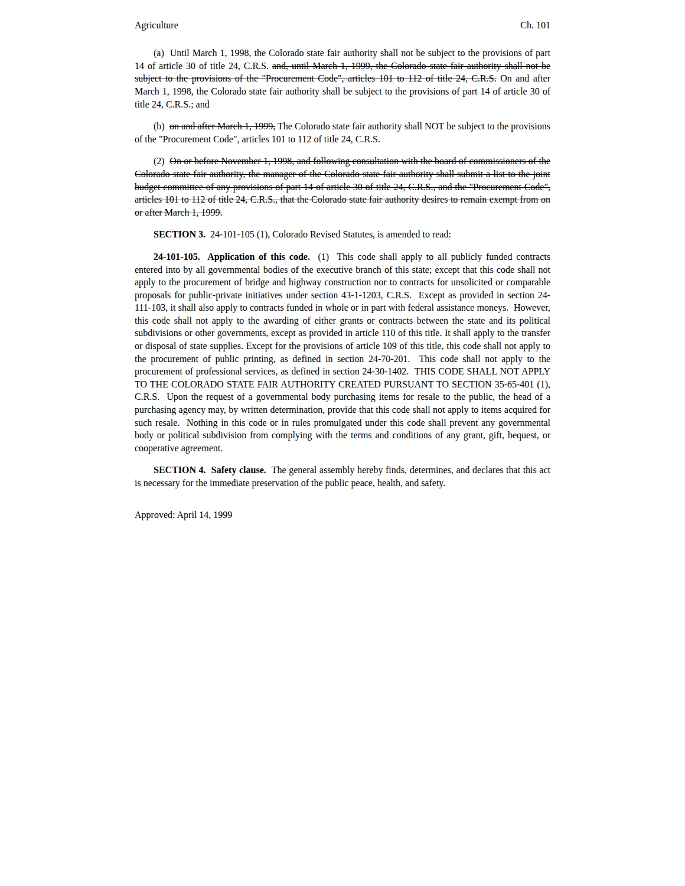Agriculture Ch. 101
(a) Until March 1, 1998, the Colorado state fair authority shall not be subject to the provisions of part 14 of article 30 of title 24, C.R.S. and, until March 1, 1999, the Colorado state fair authority shall not be subject to the provisions of the "Procurement Code", articles 101 to 112 of title 24, C.R.S. On and after March 1, 1998, the Colorado state fair authority shall be subject to the provisions of part 14 of article 30 of title 24, C.R.S.; and
(b) on and after March 1, 1999, The Colorado state fair authority shall NOT be subject to the provisions of the "Procurement Code", articles 101 to 112 of title 24, C.R.S.
(2) On or before November 1, 1998, and following consultation with the board of commissioners of the Colorado state fair authority, the manager of the Colorado state fair authority shall submit a list to the joint budget committee of any provisions of part 14 of article 30 of title 24, C.R.S., and the "Procurement Code", articles 101 to 112 of title 24, C.R.S., that the Colorado state fair authority desires to remain exempt from on or after March 1, 1999.
SECTION 3. 24-101-105 (1), Colorado Revised Statutes, is amended to read:
24-101-105. Application of this code. (1) This code shall apply to all publicly funded contracts entered into by all governmental bodies of the executive branch of this state; except that this code shall not apply to the procurement of bridge and highway construction nor to contracts for unsolicited or comparable proposals for public-private initiatives under section 43-1-1203, C.R.S. Except as provided in section 24-111-103, it shall also apply to contracts funded in whole or in part with federal assistance moneys. However, this code shall not apply to the awarding of either grants or contracts between the state and its political subdivisions or other governments, except as provided in article 110 of this title. It shall apply to the transfer or disposal of state supplies. Except for the provisions of article 109 of this title, this code shall not apply to the procurement of public printing, as defined in section 24-70-201. This code shall not apply to the procurement of professional services, as defined in section 24-30-1402. THIS CODE SHALL NOT APPLY TO THE COLORADO STATE FAIR AUTHORITY CREATED PURSUANT TO SECTION 35-65-401 (1), C.R.S. Upon the request of a governmental body purchasing items for resale to the public, the head of a purchasing agency may, by written determination, provide that this code shall not apply to items acquired for such resale. Nothing in this code or in rules promulgated under this code shall prevent any governmental body or political subdivision from complying with the terms and conditions of any grant, gift, bequest, or cooperative agreement.
SECTION 4. Safety clause. The general assembly hereby finds, determines, and declares that this act is necessary for the immediate preservation of the public peace, health, and safety.
Approved: April 14, 1999